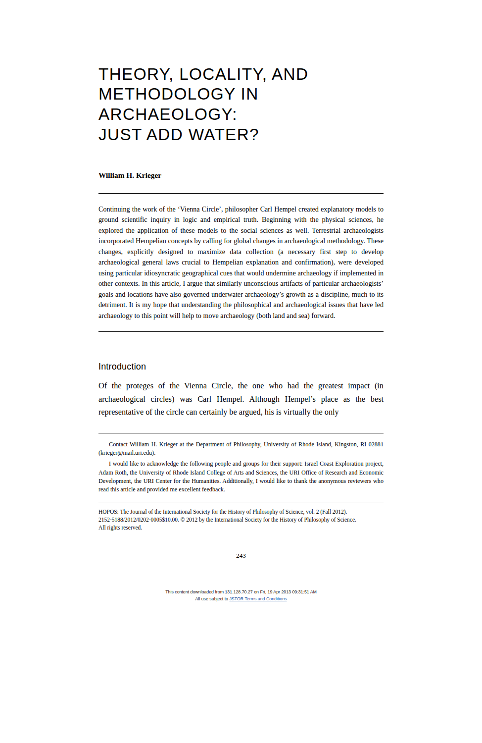Theory, Locality, and
Methodology in Archaeology:
Just Add Water?
William H. Krieger
Continuing the work of the ‘Vienna Circle’, philosopher Carl Hempel created explanatory models to ground scientific inquiry in logic and empirical truth. Beginning with the physical sciences, he explored the application of these models to the social sciences as well. Terrestrial archaeologists incorporated Hempelian concepts by calling for global changes in archaeological methodology. These changes, explicitly designed to maximize data collection (a necessary first step to develop archaeological general laws crucial to Hempelian explanation and confirmation), were developed using particular idiosyncratic geographical cues that would undermine archaeology if implemented in other contexts. In this article, I argue that similarly unconscious artifacts of particular archaeologists’ goals and locations have also governed underwater archaeology’s growth as a discipline, much to its detriment. It is my hope that understanding the philosophical and archaeological issues that have led archaeology to this point will help to move archaeology (both land and sea) forward.
Introduction
Of the proteges of the Vienna Circle, the one who had the greatest impact (in archaeological circles) was Carl Hempel. Although Hempel’s place as the best representative of the circle can certainly be argued, his is virtually the only
Contact William H. Krieger at the Department of Philosophy, University of Rhode Island, Kingston, RI 02881 (krieger@mail.uri.edu).
I would like to acknowledge the following people and groups for their support: Israel Coast Exploration project, Adam Roth, the University of Rhode Island College of Arts and Sciences, the URI Office of Research and Economic Development, the URI Center for the Humanities. Additionally, I would like to thank the anonymous reviewers who read this article and provided me excellent feedback.
HOPOS: The Journal of the International Society for the History of Philosophy of Science, vol. 2 (Fall 2012).
2152-5188/2012/0202-0005$10.00. © 2012 by the International Society for the History of Philosophy of Science.
All rights reserved.
243
This content downloaded from 131.128.70.27 on Fri, 19 Apr 2013 09:31:51 AM
All use subject to JSTOR Terms and Conditions